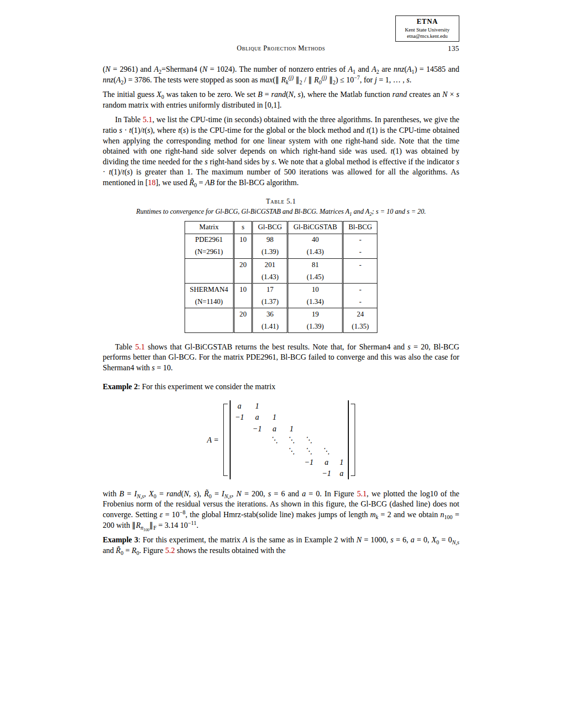ETNA
Kent State University
etna@mcs.kent.edu
Oblique Projection Methods 135
(N = 2961) and A2=Sherman4 (N = 1024). The number of nonzero entries of A1 and A2 are nnz(A1) = 14585 and nnz(A2) = 3786. The tests were stopped as soon as max(∥ Rk(j) ∥2 / ∥ R0(j) ∥2) ≤ 10−7, for j = 1, … , s.
The initial guess X0 was taken to be zero. We set B = rand(N, s), where the Matlab function rand creates an N × s random matrix with entries uniformly distributed in [0,1].
In Table 5.1, we list the CPU-time (in seconds) obtained with the three algorithms. In parentheses, we give the ratio s · t(1)/t(s), where t(s) is the CPU-time for the global or the block method and t(1) is the CPU-time obtained when applying the corresponding method for one linear system with one right-hand side. Note that the time obtained with one right-hand side solver depends on which right-hand side was used. t(1) was obtained by dividing the time needed for the s right-hand sides by s. We note that a global method is effective if the indicator s · t(1)/t(s) is greater than 1. The maximum number of 500 iterations was allowed for all the algorithms. As mentioned in [18], we used R̃0 = AB for the Bl-BCG algorithm.
Table 5.1 Runtimes to convergence for Gl-BCG, Gl-BiCGSTAB and Bl-BCG. Matrices A1 and A2; s = 10 and s = 20.
| Matrix | s | Gl-BCG | Gl-BiCGSTAB | Bl-BCG |
| --- | --- | --- | --- | --- |
| PDE2961 | 10 | 98 | 40 | - |
| (N=2961) | | (1.39) | (1.43) | - |
| | 20 | 201 | 81 | - |
| | | (1.43) | (1.45) | |
| SHERMAN4 | 10 | 17 | 10 | - |
| (N=1140) | | (1.37) | (1.34) | - |
| | 20 | 36 | 19 | 24 |
| | | (1.41) | (1.39) | (1.35) |
Table 5.1 shows that Gl-BiCGSTAB returns the best results. Note that, for Sherman4 and s = 20, Bl-BCG performs better than Gl-BCG. For the matrix PDE2961, Bl-BCG failed to converge and this was also the case for Sherman4 with s = 10.
Example 2: For this experiment we consider the matrix
A =
| a | 1 | | | | | |
| −1 | a | 1 | | | | |
| | −1 | a | 1 | | | |
| | | ⋱ | ⋱ | ⋱ | | |
| | | | ⋱ | ⋱ | ⋱ | |
| | | | | −1 | a | 1 |
| | | | | | −1 | a |
with B = IN,s, X0 = rand(N, s), R̃0 = IN,s, N = 200, s = 6 and a = 0. In Figure 5.1, we plotted the log10 of the Frobenius norm of the residual versus the iterations. As shown in this figure, the Gl-BCG (dashed line) does not converge. Setting ε = 10−8, the global Hmrz-stab(solide line) makes jumps of length mk = 2 and we obtain n100 = 200 with ∥Rn100∥F = 3.14 10−11.
Example 3: For this experiment, the matrix A is the same as in Example 2 with N = 1000, s = 6, a = 0, X0 = 0N,s and R̃0 = R0. Figure 5.2 shows the results obtained with the